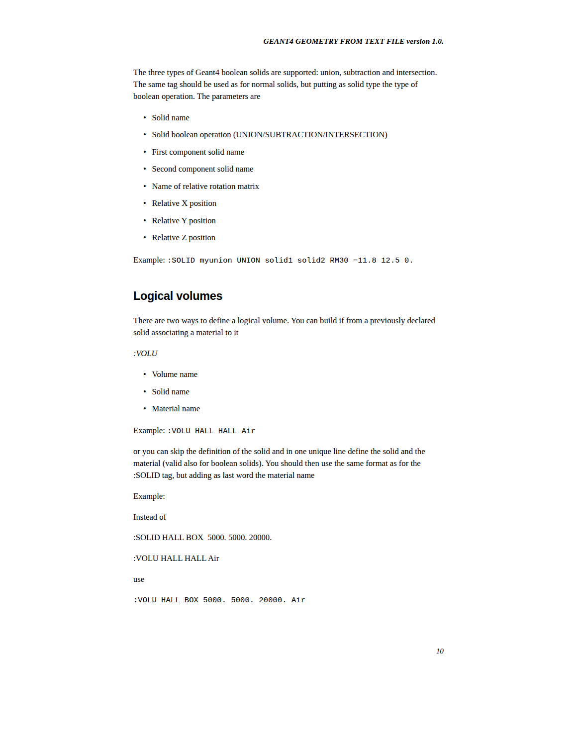GEANT4 GEOMETRY FROM TEXT FILE version 1.0.
The three types of Geant4 boolean solids are supported: union, subtraction and intersection. The same tag should be used as for normal solids, but putting as solid type the type of boolean operation. The parameters are
Solid name
Solid boolean operation (UNION/SUBTRACTION/INTERSECTION)
First component solid name
Second component solid name
Name of relative rotation matrix
Relative X position
Relative Y position
Relative Z position
Example: :SOLID myunion UNION solid1 solid2 RM30 −11.8 12.5 0.
Logical volumes
There are two ways to define a logical volume. You can build if from a previously declared solid associating a material to it
:VOLU
Volume name
Solid name
Material name
Example: :VOLU HALL HALL Air
or you can skip the definition of the solid and in one unique line define the solid and the material (valid also for boolean solids). You should then use the same format as for the :SOLID tag, but adding as last word the material name
Example:
Instead of
:SOLID HALL BOX 5000. 5000. 20000.
:VOLU HALL HALL Air
use
:VOLU HALL BOX 5000. 5000. 20000. Air
10